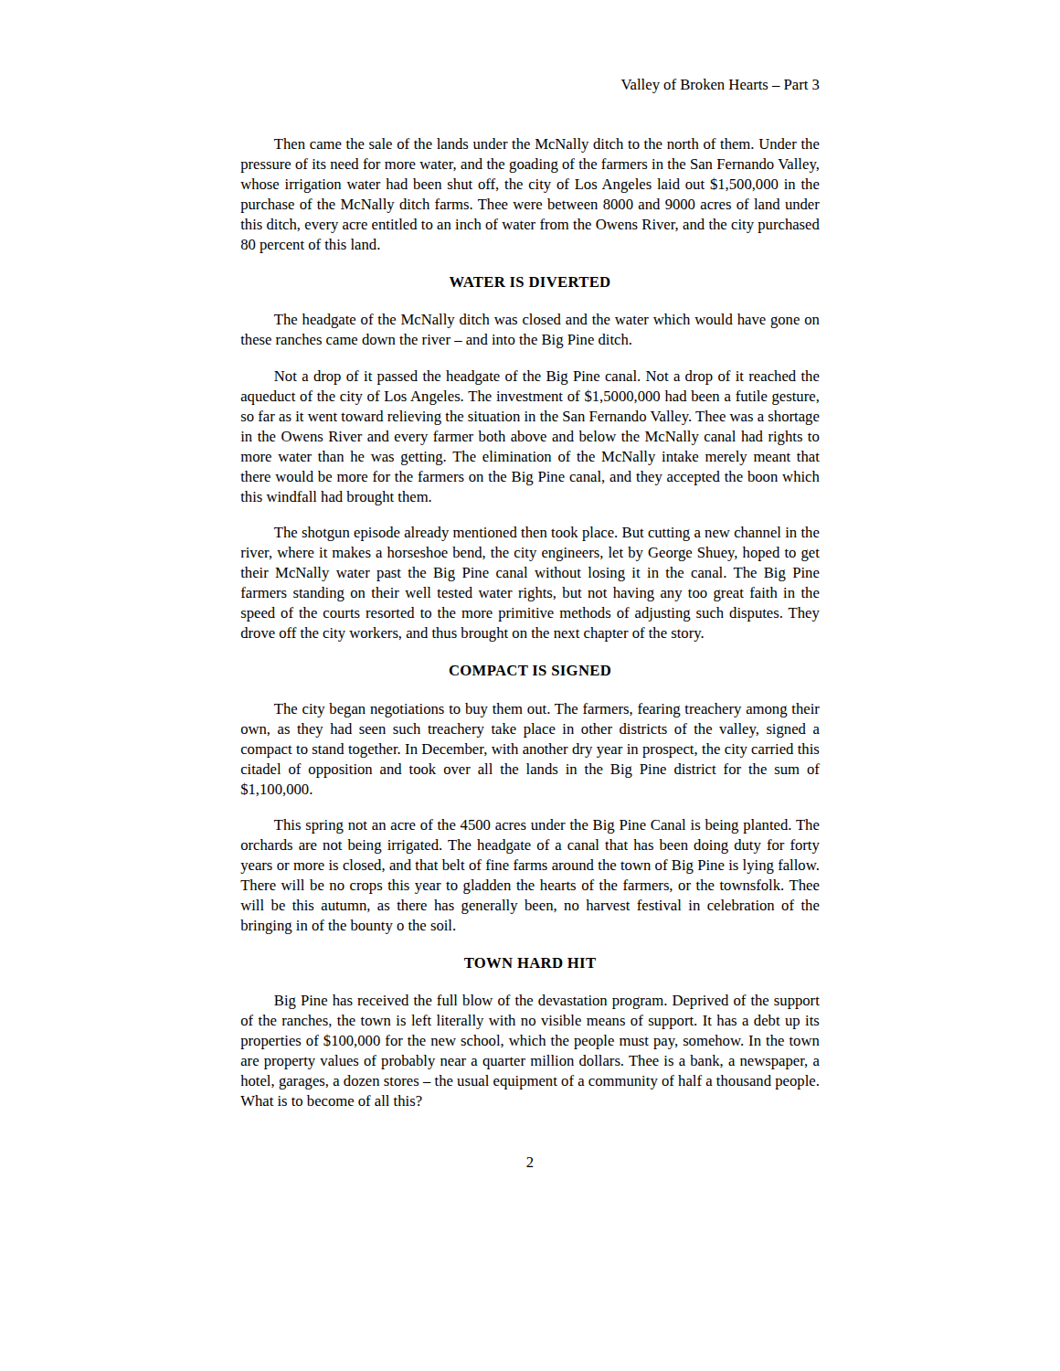Valley of Broken Hearts – Part 3
Then came the sale of the lands under the McNally ditch to the north of them. Under the pressure of its need for more water, and the goading of the farmers in the San Fernando Valley, whose irrigation water had been shut off, the city of Los Angeles laid out $1,500,000 in the purchase of the McNally ditch farms. Thee were between 8000 and 9000 acres of land under this ditch, every acre entitled to an inch of water from the Owens River, and the city purchased 80 percent of this land.
WATER IS DIVERTED
The headgate of the McNally ditch was closed and the water which would have gone on these ranches came down the river – and into the Big Pine ditch.
Not a drop of it passed the headgate of the Big Pine canal. Not a drop of it reached the aqueduct of the city of Los Angeles. The investment of $1,5000,000 had been a futile gesture, so far as it went toward relieving the situation in the San Fernando Valley. Thee was a shortage in the Owens River and every farmer both above and below the McNally canal had rights to more water than he was getting. The elimination of the McNally intake merely meant that there would be more for the farmers on the Big Pine canal, and they accepted the boon which this windfall had brought them.
The shotgun episode already mentioned then took place. But cutting a new channel in the river, where it makes a horseshoe bend, the city engineers, let by George Shuey, hoped to get their McNally water past the Big Pine canal without losing it in the canal. The Big Pine farmers standing on their well tested water rights, but not having any too great faith in the speed of the courts resorted to the more primitive methods of adjusting such disputes. They drove off the city workers, and thus brought on the next chapter of the story.
COMPACT IS SIGNED
The city began negotiations to buy them out. The farmers, fearing treachery among their own, as they had seen such treachery take place in other districts of the valley, signed a compact to stand together. In December, with another dry year in prospect, the city carried this citadel of opposition and took over all the lands in the Big Pine district for the sum of $1,100,000.
This spring not an acre of the 4500 acres under the Big Pine Canal is being planted. The orchards are not being irrigated. The headgate of a canal that has been doing duty for forty years or more is closed, and that belt of fine farms around the town of Big Pine is lying fallow. There will be no crops this year to gladden the hearts of the farmers, or the townsfolk. Thee will be this autumn, as there has generally been, no harvest festival in celebration of the bringing in of the bounty o the soil.
TOWN HARD HIT
Big Pine has received the full blow of the devastation program. Deprived of the support of the ranches, the town is left literally with no visible means of support. It has a debt up its properties of $100,000 for the new school, which the people must pay, somehow. In the town are property values of probably near a quarter million dollars. Thee is a bank, a newspaper, a hotel, garages, a dozen stores – the usual equipment of a community of half a thousand people. What is to become of all this?
2